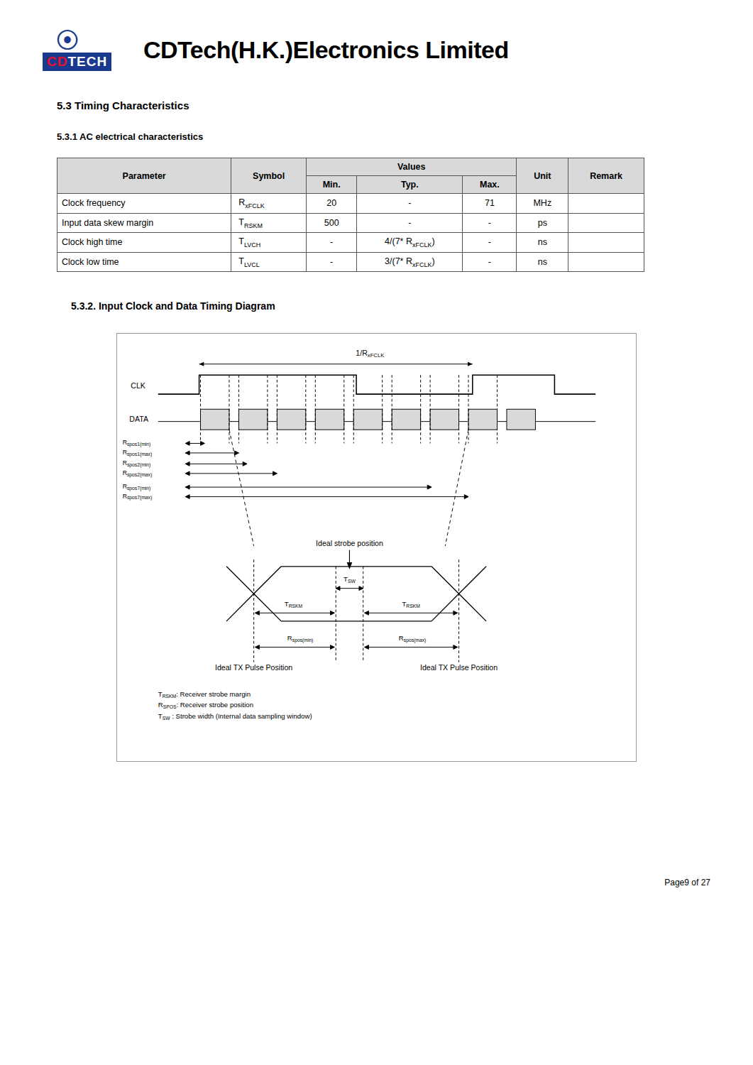⦿
CDTECH
CDTech(H.K.)Electronics Limited
5.3 Timing Characteristics
5.3.1 AC electrical characteristics
| Parameter | Symbol | Values | Unit | Remark |
| --- | --- | --- | --- | --- |
| Min. | Typ. | Max. |
| Clock frequency | R xFCLK | 20 | - | 71 | MHz | |
| Input data skew margin | T RSKM | 500 | - | - | ps | |
| Clock high time | T LVCH | - | 4/(7* R xFCLK ) | - | ns | |
| Clock low time | T LVCL | - | 3/(7* R xFCLK ) | - | ns | |
5.3.2. Input Clock and Data Timing Diagram
1/RxFCLK CLK DATA Rspos1(min) Rspos1(max) Rspos2(min) Rspos2(max) Rspos7(min) Rspos7(max) Ideal strobe position TSW TRSKM TRSKM Rspos(min) Rspos(max) Ideal TX Pulse Position Ideal TX Pulse Position TRSKM: Receiver strobe margin RSPOS: Receiver strobe position TSW : Strobe width (Internal data sampling window)
Page9 of 27